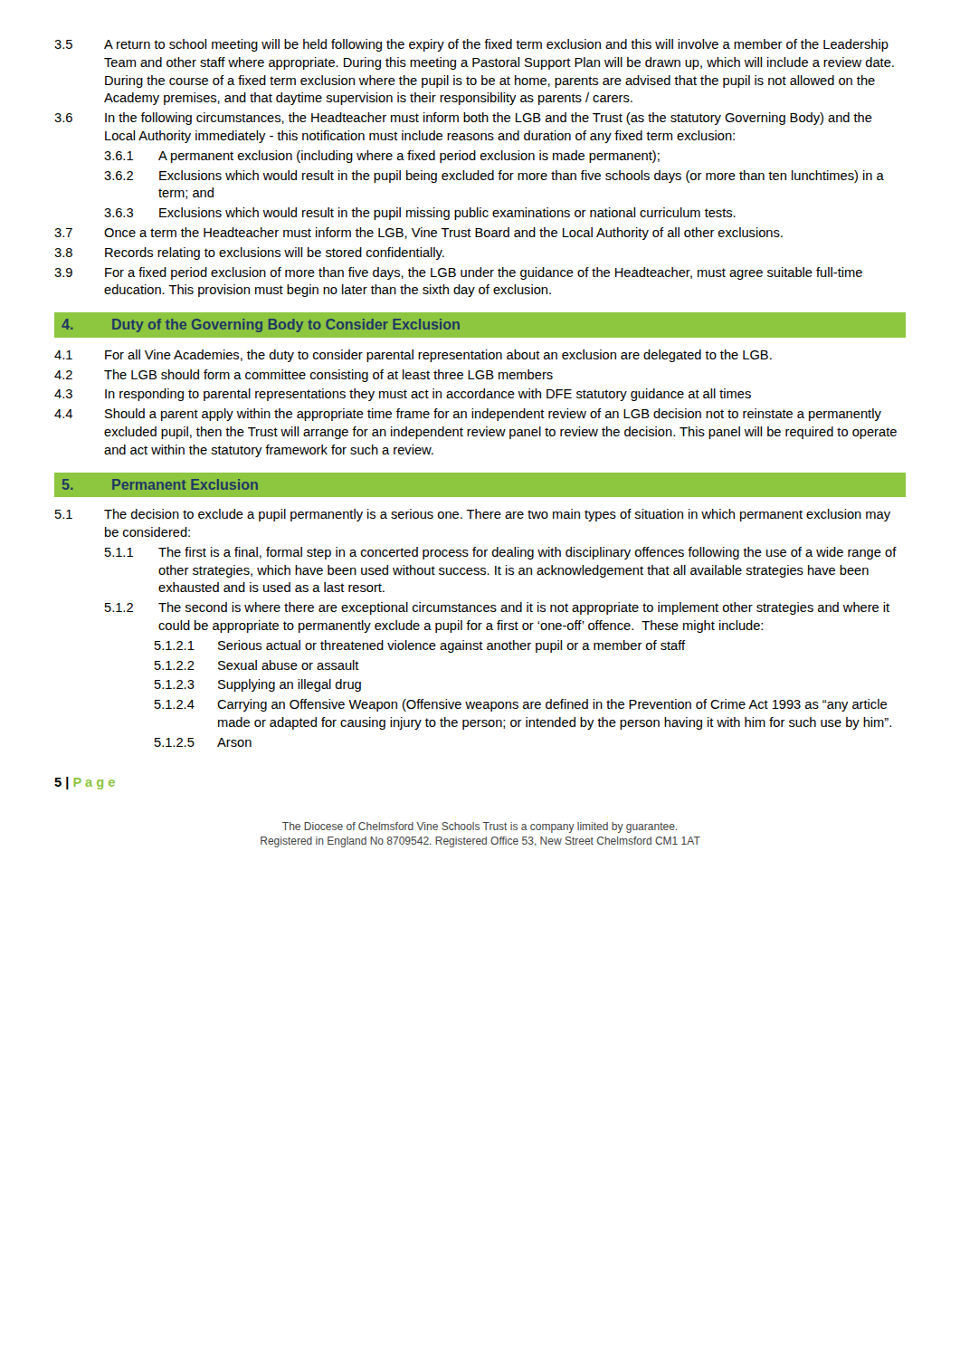3.5
A return to school meeting will be held following the expiry of the fixed term exclusion and this will involve a member of the Leadership Team and other staff where appropriate. During this meeting a Pastoral Support Plan will be drawn up, which will include a review date. During the course of a fixed term exclusion where the pupil is to be at home, parents are advised that the pupil is not allowed on the Academy premises, and that daytime supervision is their responsibility as parents / carers.
3.6
In the following circumstances, the Headteacher must inform both the LGB and the Trust (as the statutory Governing Body) and the Local Authority immediately - this notification must include reasons and duration of any fixed term exclusion:
3.6.1
A permanent exclusion (including where a fixed period exclusion is made permanent);
3.6.2
Exclusions which would result in the pupil being excluded for more than five schools days (or more than ten lunchtimes) in a term; and
3.6.3
Exclusions which would result in the pupil missing public examinations or national curriculum tests.
3.7
Once a term the Headteacher must inform the LGB, Vine Trust Board and the Local Authority of all other exclusions.
3.8
Records relating to exclusions will be stored confidentially.
3.9
For a fixed period exclusion of more than five days, the LGB under the guidance of the Headteacher, must agree suitable full-time education. This provision must begin no later than the sixth day of exclusion.
4. Duty of the Governing Body to Consider Exclusion
4.1
For all Vine Academies, the duty to consider parental representation about an exclusion are delegated to the LGB.
4.2
The LGB should form a committee consisting of at least three LGB members
4.3
In responding to parental representations they must act in accordance with DFE statutory guidance at all times
4.4
Should a parent apply within the appropriate time frame for an independent review of an LGB decision not to reinstate a permanently excluded pupil, then the Trust will arrange for an independent review panel to review the decision. This panel will be required to operate and act within the statutory framework for such a review.
5. Permanent Exclusion
5.1
The decision to exclude a pupil permanently is a serious one. There are two main types of situation in which permanent exclusion may be considered:
5.1.1
The first is a final, formal step in a concerted process for dealing with disciplinary offences following the use of a wide range of other strategies, which have been used without success. It is an acknowledgement that all available strategies have been exhausted and is used as a last resort.
5.1.2
The second is where there are exceptional circumstances and it is not appropriate to implement other strategies and where it could be appropriate to permanently exclude a pupil for a first or ‘one-off’ offence. These might include:
5.1.2.1
Serious actual or threatened violence against another pupil or a member of staff
5.1.2.2
Sexual abuse or assault
5.1.2.3
Supplying an illegal drug
5.1.2.4
Carrying an Offensive Weapon (Offensive weapons are defined in the Prevention of Crime Act 1993 as “any article made or adapted for causing injury to the person; or intended by the person having it with him for such use by him”.
5.1.2.5
Arson
5 | P a g e
The Diocese of Chelmsford Vine Schools Trust is a company limited by guarantee.
Registered in England No 8709542. Registered Office 53, New Street Chelmsford CM1 1AT